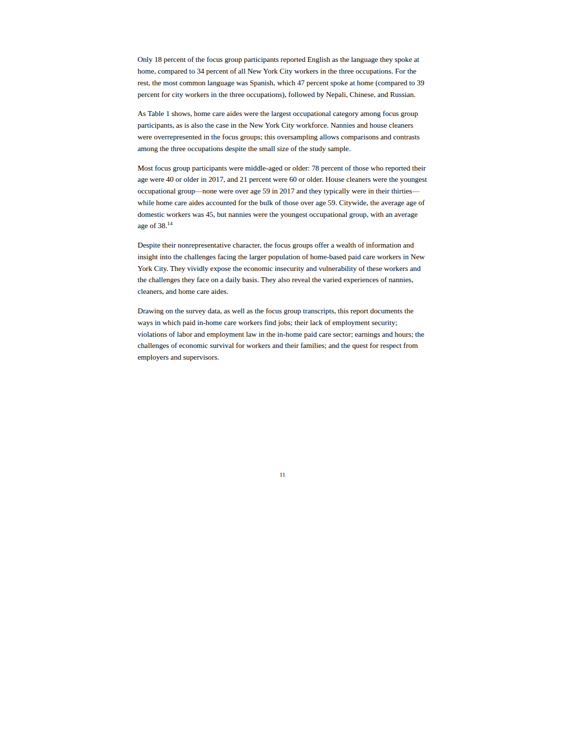Only 18 percent of the focus group participants reported English as the language they spoke at home, compared to 34 percent of all New York City workers in the three occupations. For the rest, the most common language was Spanish, which 47 percent spoke at home (compared to 39 percent for city workers in the three occupations), followed by Nepali, Chinese, and Russian.
As Table 1 shows, home care aides were the largest occupational category among focus group participants, as is also the case in the New York City workforce. Nannies and house cleaners were overrepresented in the focus groups; this oversampling allows comparisons and contrasts among the three occupations despite the small size of the study sample.
Most focus group participants were middle-aged or older: 78 percent of those who reported their age were 40 or older in 2017, and 21 percent were 60 or older. House cleaners were the youngest occupational group—none were over age 59 in 2017 and they typically were in their thirties—while home care aides accounted for the bulk of those over age 59. Citywide, the average age of domestic workers was 45, but nannies were the youngest occupational group, with an average age of 38.14
Despite their nonrepresentative character, the focus groups offer a wealth of information and insight into the challenges facing the larger population of home-based paid care workers in New York City. They vividly expose the economic insecurity and vulnerability of these workers and the challenges they face on a daily basis. They also reveal the varied experiences of nannies, cleaners, and home care aides.
Drawing on the survey data, as well as the focus group transcripts, this report documents the ways in which paid in-home care workers find jobs; their lack of employment security; violations of labor and employment law in the in-home paid care sector; earnings and hours; the challenges of economic survival for workers and their families; and the quest for respect from employers and supervisors.
11